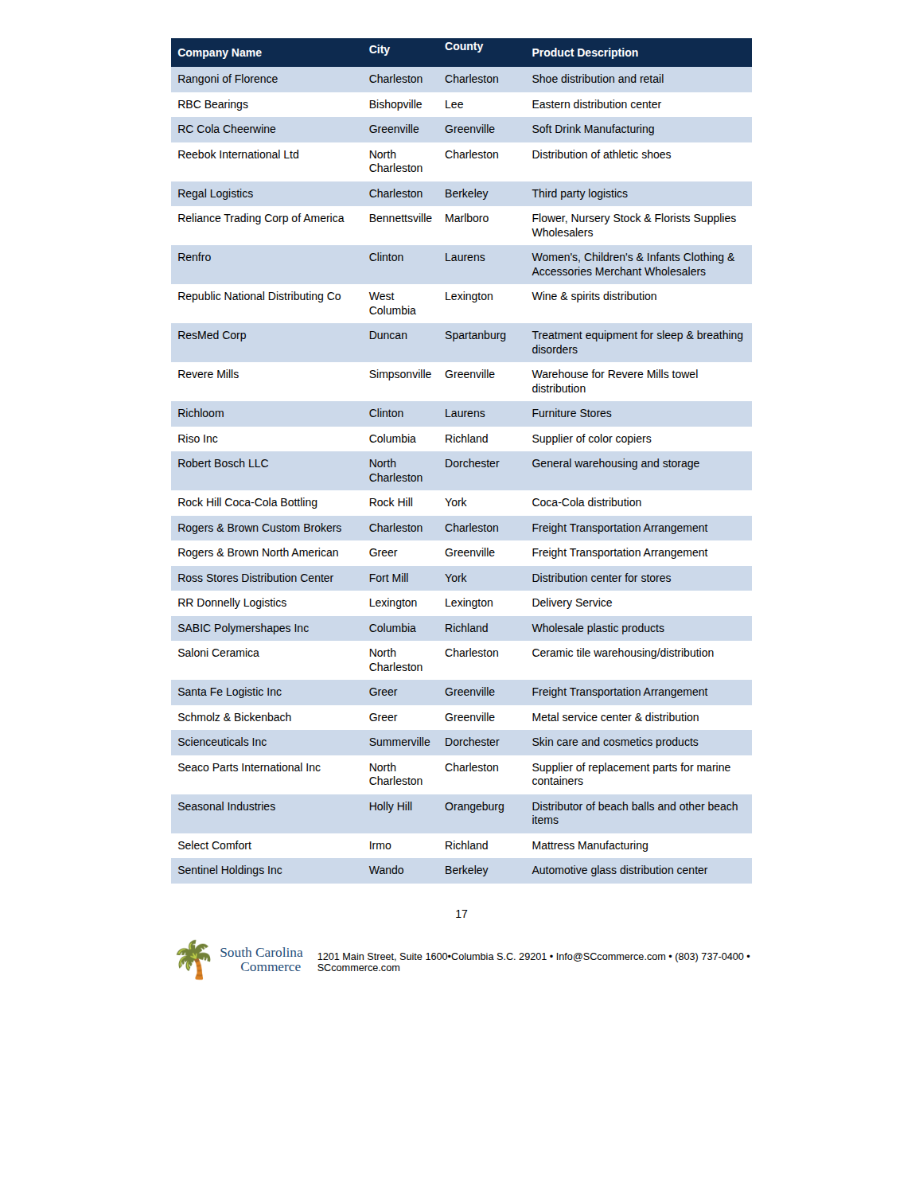| Company Name | City | County | Product Description |
| --- | --- | --- | --- |
| Rangoni of Florence | Charleston | Charleston | Shoe distribution and retail |
| RBC Bearings | Bishopville | Lee | Eastern distribution center |
| RC Cola Cheerwine | Greenville | Greenville | Soft Drink Manufacturing |
| Reebok International Ltd | North Charleston | Charleston | Distribution of athletic shoes |
| Regal Logistics | Charleston | Berkeley | Third party logistics |
| Reliance Trading Corp of America | Bennettsville | Marlboro | Flower, Nursery Stock & Florists Supplies Wholesalers |
| Renfro | Clinton | Laurens | Women's, Children's & Infants Clothing & Accessories Merchant Wholesalers |
| Republic National Distributing Co | West Columbia | Lexington | Wine & spirits distribution |
| ResMed Corp | Duncan | Spartanburg | Treatment equipment for sleep & breathing disorders |
| Revere Mills | Simpsonville | Greenville | Warehouse for Revere Mills towel distribution |
| Richloom | Clinton | Laurens | Furniture Stores |
| Riso Inc | Columbia | Richland | Supplier of color copiers |
| Robert Bosch LLC | North Charleston | Dorchester | General warehousing and storage |
| Rock Hill Coca-Cola Bottling | Rock Hill | York | Coca-Cola distribution |
| Rogers & Brown Custom Brokers | Charleston | Charleston | Freight Transportation Arrangement |
| Rogers & Brown North American | Greer | Greenville | Freight Transportation Arrangement |
| Ross Stores Distribution Center | Fort Mill | York | Distribution center for stores |
| RR Donnelly Logistics | Lexington | Lexington | Delivery Service |
| SABIC Polymershapes Inc | Columbia | Richland | Wholesale plastic products |
| Saloni Ceramica | North Charleston | Charleston | Ceramic tile warehousing/distribution |
| Santa Fe Logistic Inc | Greer | Greenville | Freight Transportation Arrangement |
| Schmolz & Bickenbach | Greer | Greenville | Metal service center & distribution |
| Scienceuticals Inc | Summerville | Dorchester | Skin care and cosmetics products |
| Seaco Parts International Inc | North Charleston | Charleston | Supplier of replacement parts for marine containers |
| Seasonal Industries | Holly Hill | Orangeburg | Distributor of beach balls and other beach items |
| Select Comfort | Irmo | Richland | Mattress Manufacturing |
| Sentinel Holdings Inc | Wando | Berkeley | Automotive glass distribution center |
17
🌴
South Carolina Commerce
1201 Main Street, Suite 1600•Columbia S.C. 29201 • Info@SCcommerce.com • (803) 737-0400 • SCcommerce.com